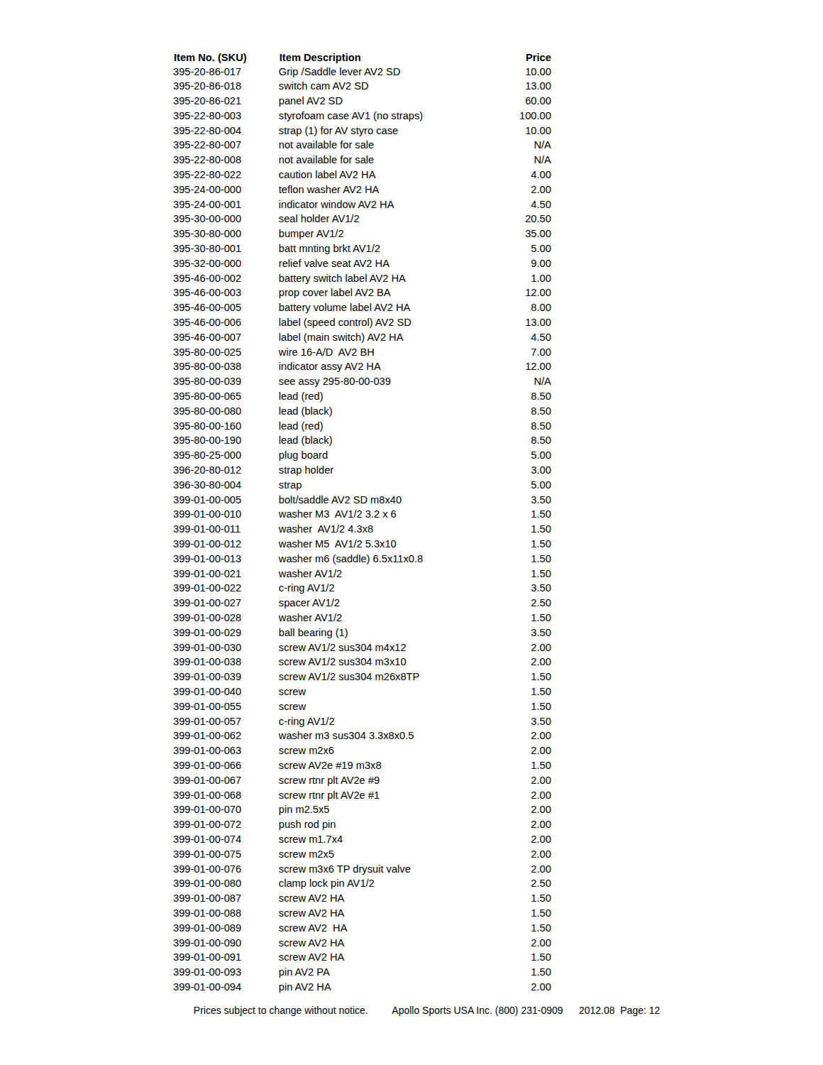| Item No. (SKU) | Item Description | Price |
| --- | --- | --- |
| 395-20-86-017 | Grip /Saddle lever AV2 SD | 10.00 |
| 395-20-86-018 | switch cam AV2 SD | 13.00 |
| 395-20-86-021 | panel AV2 SD | 60.00 |
| 395-22-80-003 | styrofoam case AV1 (no straps) | 100.00 |
| 395-22-80-004 | strap (1) for AV styro case | 10.00 |
| 395-22-80-007 | not available for sale | N/A |
| 395-22-80-008 | not available for sale | N/A |
| 395-22-80-022 | caution label AV2 HA | 4.00 |
| 395-24-00-000 | teflon washer AV2 HA | 2.00 |
| 395-24-00-001 | indicator window AV2 HA | 4.50 |
| 395-30-00-000 | seal holder AV1/2 | 20.50 |
| 395-30-80-000 | bumper AV1/2 | 35.00 |
| 395-30-80-001 | batt mnting brkt AV1/2 | 5.00 |
| 395-32-00-000 | relief valve seat AV2 HA | 9.00 |
| 395-46-00-002 | battery switch label AV2 HA | 1.00 |
| 395-46-00-003 | prop cover label AV2 BA | 12.00 |
| 395-46-00-005 | battery volume label AV2 HA | 8.00 |
| 395-46-00-006 | label (speed control) AV2 SD | 13.00 |
| 395-46-00-007 | label (main switch) AV2 HA | 4.50 |
| 395-80-00-025 | wire 16-A/D AV2 BH | 7.00 |
| 395-80-00-038 | indicator assy AV2 HA | 12.00 |
| 395-80-00-039 | see assy 295-80-00-039 | N/A |
| 395-80-00-065 | lead (red) | 8.50 |
| 395-80-00-080 | lead (black) | 8.50 |
| 395-80-00-160 | lead (red) | 8.50 |
| 395-80-00-190 | lead (black) | 8.50 |
| 395-80-25-000 | plug board | 5.00 |
| 396-20-80-012 | strap holder | 3.00 |
| 396-30-80-004 | strap | 5.00 |
| 399-01-00-005 | bolt/saddle AV2 SD m8x40 | 3.50 |
| 399-01-00-010 | washer M3 AV1/2 3.2 x 6 | 1.50 |
| 399-01-00-011 | washer AV1/2 4.3x8 | 1.50 |
| 399-01-00-012 | washer M5 AV1/2 5.3x10 | 1.50 |
| 399-01-00-013 | washer m6 (saddle) 6.5x11x0.8 | 1.50 |
| 399-01-00-021 | washer AV1/2 | 1.50 |
| 399-01-00-022 | c-ring AV1/2 | 3.50 |
| 399-01-00-027 | spacer AV1/2 | 2.50 |
| 399-01-00-028 | washer AV1/2 | 1.50 |
| 399-01-00-029 | ball bearing (1) | 3.50 |
| 399-01-00-030 | screw AV1/2 sus304 m4x12 | 2.00 |
| 399-01-00-038 | screw AV1/2 sus304 m3x10 | 2.00 |
| 399-01-00-039 | screw AV1/2 sus304 m26x8TP | 1.50 |
| 399-01-00-040 | screw | 1.50 |
| 399-01-00-055 | screw | 1.50 |
| 399-01-00-057 | c-ring AV1/2 | 3.50 |
| 399-01-00-062 | washer m3 sus304 3.3x8x0.5 | 2.00 |
| 399-01-00-063 | screw m2x6 | 2.00 |
| 399-01-00-066 | screw AV2e #19 m3x8 | 1.50 |
| 399-01-00-067 | screw rtnr plt AV2e #9 | 2.00 |
| 399-01-00-068 | screw rtnr plt AV2e #1 | 2.00 |
| 399-01-00-070 | pin m2.5x5 | 2.00 |
| 399-01-00-072 | push rod pin | 2.00 |
| 399-01-00-074 | screw m1.7x4 | 2.00 |
| 399-01-00-075 | screw m2x5 | 2.00 |
| 399-01-00-076 | screw m3x6 TP drysuit valve | 2.00 |
| 399-01-00-080 | clamp lock pin AV1/2 | 2.50 |
| 399-01-00-087 | screw AV2 HA | 1.50 |
| 399-01-00-088 | screw AV2 HA | 1.50 |
| 399-01-00-089 | screw AV2 HA | 1.50 |
| 399-01-00-090 | screw AV2 HA | 2.00 |
| 399-01-00-091 | screw AV2 HA | 1.50 |
| 399-01-00-093 | pin AV2 PA | 1.50 |
| 399-01-00-094 | pin AV2 HA | 2.00 |
Prices subject to change without notice. Apollo Sports USA Inc. (800) 231-0909 2012.08 Page: 12